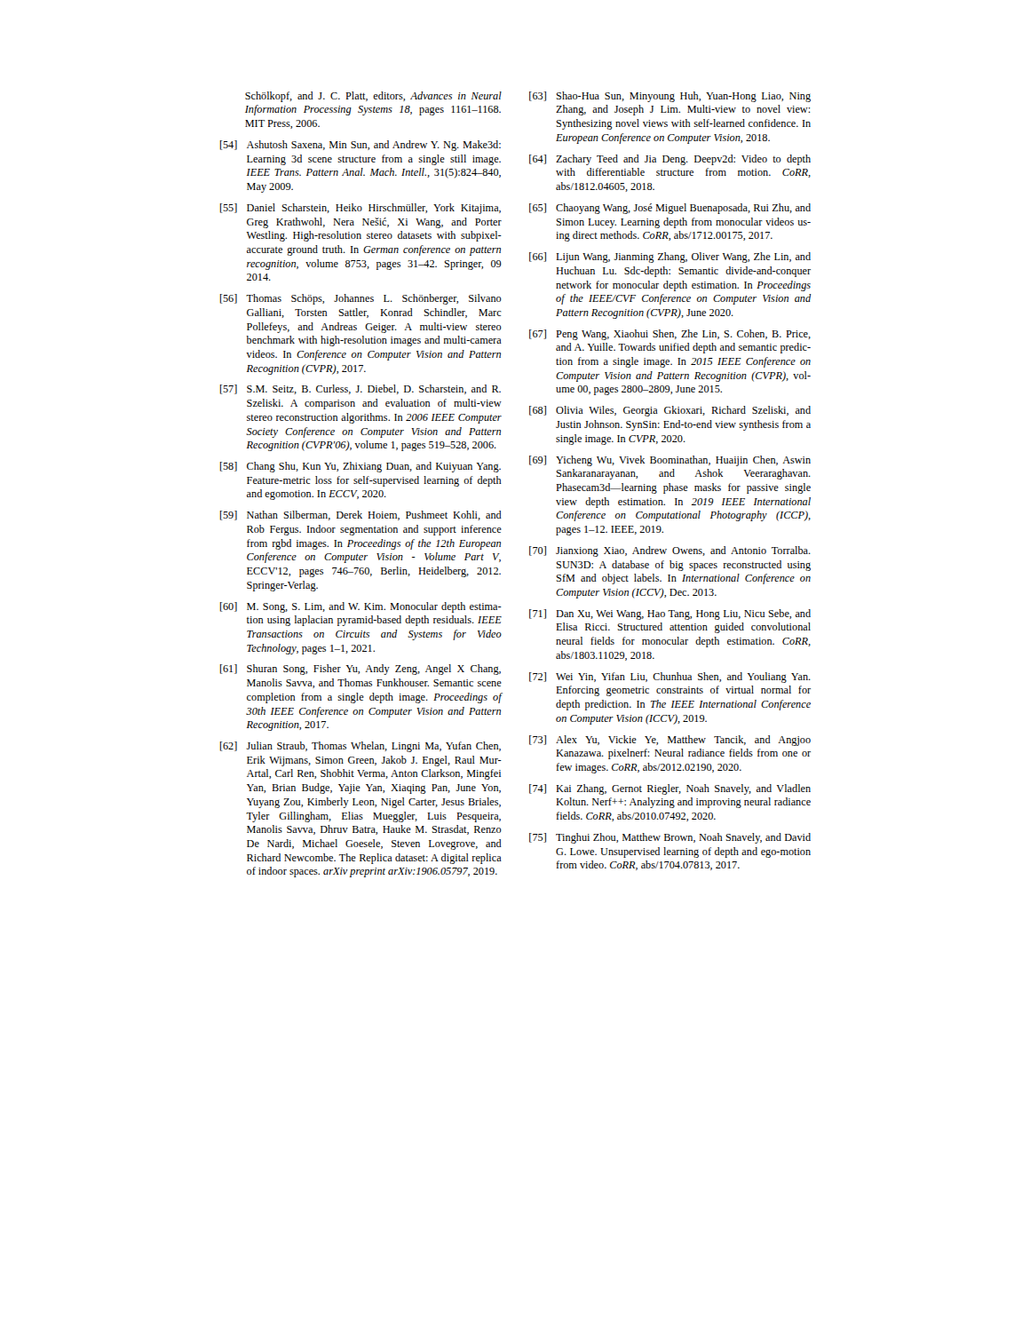Schölkopf, and J. C. Platt, editors, Advances in Neural Information Processing Systems 18, pages 1161–1168. MIT Press, 2006.
[54]
Ashutosh Saxena, Min Sun, and Andrew Y. Ng. Make3d: Learning 3d scene structure from a single still image. IEEE Trans. Pattern Anal. Mach. Intell., 31(5):824–840, May 2009.
[55]
Daniel Scharstein, Heiko Hirschmüller, York Kitajima, Greg Krathwohl, Nera Nešić, Xi Wang, and Porter Westling. High-resolution stereo datasets with subpixel-accurate ground truth. In German conference on pattern recognition, volume 8753, pages 31–42. Springer, 09 2014.
[56]
Thomas Schöps, Johannes L. Schönberger, Silvano Galliani, Torsten Sattler, Konrad Schindler, Marc Pollefeys, and Andreas Geiger. A multi-view stereo benchmark with high-resolution images and multi-camera videos. In Conference on Computer Vision and Pattern Recognition (CVPR), 2017.
[57]
S.M. Seitz, B. Curless, J. Diebel, D. Scharstein, and R. Szeliski. A comparison and evaluation of multi-view stereo reconstruction algorithms. In 2006 IEEE Computer Society Conference on Computer Vision and Pattern Recognition (CVPR'06), volume 1, pages 519–528, 2006.
[58]
Chang Shu, Kun Yu, Zhixiang Duan, and Kuiyuan Yang. Feature-metric loss for self-supervised learning of depth and egomotion. In ECCV, 2020.
[59]
Nathan Silberman, Derek Hoiem, Pushmeet Kohli, and Rob Fergus. Indoor segmentation and support inference from rgbd images. In Proceedings of the 12th European Conference on Computer Vision - Volume Part V, ECCV'12, pages 746–760, Berlin, Heidelberg, 2012. Springer-Verlag.
[60]
M. Song, S. Lim, and W. Kim. Monocular depth estimation using laplacian pyramid-based depth residuals. IEEE Transactions on Circuits and Systems for Video Technology, pages 1–1, 2021.
[61]
Shuran Song, Fisher Yu, Andy Zeng, Angel X Chang, Manolis Savva, and Thomas Funkhouser. Semantic scene completion from a single depth image. Proceedings of 30th IEEE Conference on Computer Vision and Pattern Recognition, 2017.
[62]
Julian Straub, Thomas Whelan, Lingni Ma, Yufan Chen, Erik Wijmans, Simon Green, Jakob J. Engel, Raul Mur-Artal, Carl Ren, Shobhit Verma, Anton Clarkson, Mingfei Yan, Brian Budge, Yajie Yan, Xiaqing Pan, June Yon, Yuyang Zou, Kimberly Leon, Nigel Carter, Jesus Briales, Tyler Gillingham, Elias Mueggler, Luis Pesqueira, Manolis Savva, Dhruv Batra, Hauke M. Strasdat, Renzo De Nardi, Michael Goesele, Steven Lovegrove, and Richard Newcombe. The Replica dataset: A digital replica of indoor spaces. arXiv preprint arXiv:1906.05797, 2019.
[63]
Shao-Hua Sun, Minyoung Huh, Yuan-Hong Liao, Ning Zhang, and Joseph J Lim. Multi-view to novel view: Synthesizing novel views with self-learned confidence. In European Conference on Computer Vision, 2018.
[64]
Zachary Teed and Jia Deng. Deepv2d: Video to depth with differentiable structure from motion. CoRR, abs/1812.04605, 2018.
[65]
Chaoyang Wang, José Miguel Buenaposada, Rui Zhu, and Simon Lucey. Learning depth from monocular videos using direct methods. CoRR, abs/1712.00175, 2017.
[66]
Lijun Wang, Jianming Zhang, Oliver Wang, Zhe Lin, and Huchuan Lu. Sdc-depth: Semantic divide-and-conquer network for monocular depth estimation. In Proceedings of the IEEE/CVF Conference on Computer Vision and Pattern Recognition (CVPR), June 2020.
[67]
Peng Wang, Xiaohui Shen, Zhe Lin, S. Cohen, B. Price, and A. Yuille. Towards unified depth and semantic prediction from a single image. In 2015 IEEE Conference on Computer Vision and Pattern Recognition (CVPR), volume 00, pages 2800–2809, June 2015.
[68]
Olivia Wiles, Georgia Gkioxari, Richard Szeliski, and Justin Johnson. SynSin: End-to-end view synthesis from a single image. In CVPR, 2020.
[69]
Yicheng Wu, Vivek Boominathan, Huaijin Chen, Aswin Sankaranarayanan, and Ashok Veeraraghavan. Phasecam3d—learning phase masks for passive single view depth estimation. In 2019 IEEE International Conference on Computational Photography (ICCP), pages 1–12. IEEE, 2019.
[70]
Jianxiong Xiao, Andrew Owens, and Antonio Torralba. SUN3D: A database of big spaces reconstructed using SfM and object labels. In International Conference on Computer Vision (ICCV), Dec. 2013.
[71]
Dan Xu, Wei Wang, Hao Tang, Hong Liu, Nicu Sebe, and Elisa Ricci. Structured attention guided convolutional neural fields for monocular depth estimation. CoRR, abs/1803.11029, 2018.
[72]
Wei Yin, Yifan Liu, Chunhua Shen, and Youliang Yan. Enforcing geometric constraints of virtual normal for depth prediction. In The IEEE International Conference on Computer Vision (ICCV), 2019.
[73]
Alex Yu, Vickie Ye, Matthew Tancik, and Angjoo Kanazawa. pixelnerf: Neural radiance fields from one or few images. CoRR, abs/2012.02190, 2020.
[74]
Kai Zhang, Gernot Riegler, Noah Snavely, and Vladlen Koltun. Nerf++: Analyzing and improving neural radiance fields. CoRR, abs/2010.07492, 2020.
[75]
Tinghui Zhou, Matthew Brown, Noah Snavely, and David G. Lowe. Unsupervised learning of depth and ego-motion from video. CoRR, abs/1704.07813, 2017.